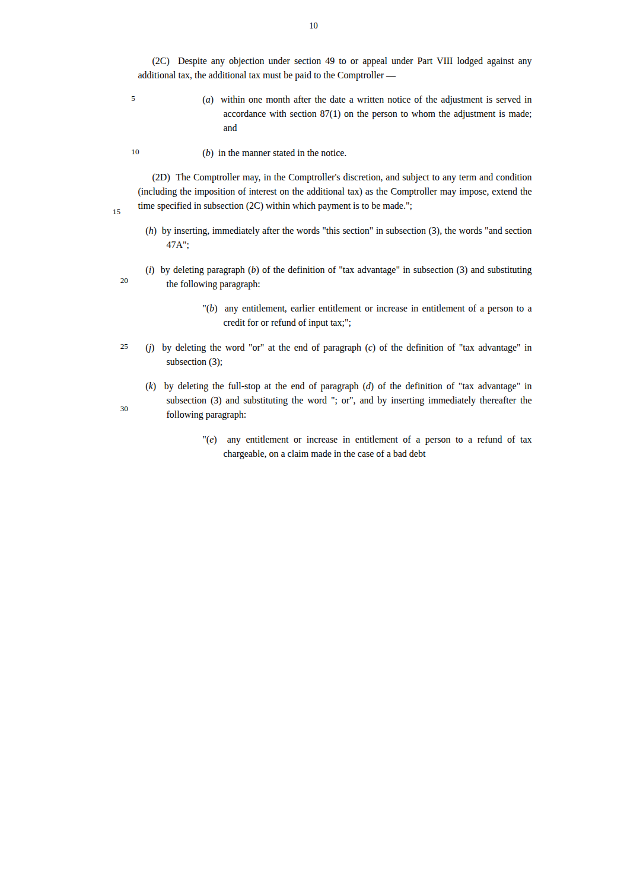10
(2C) Despite any objection under section 49 to or appeal under Part VIII lodged against any additional tax, the additional tax must be paid to the Comptroller —
5 (a) within one month after the date a written notice of the adjustment is served in accordance with section 87(1) on the person to whom the adjustment is made; and
10 (b) in the manner stated in the notice.
15
(2D) The Comptroller may, in the Comptroller's discretion, and subject to any term and condition (including the imposition of interest on the additional tax) as the Comptroller may impose, extend the time specified in subsection (2C) within which payment is to be made.";
(h) by inserting, immediately after the words "this section" in subsection (3), the words "and section 47A";
20 (i) by deleting paragraph (b) of the definition of "tax advantage" in subsection (3) and substituting the following paragraph:
"(b) any entitlement, earlier entitlement or increase in entitlement of a person to a credit for or refund of input tax;";
25 (j) by deleting the word "or" at the end of paragraph (c) of the definition of "tax advantage" in subsection (3);
30 (k) by deleting the full-stop at the end of paragraph (d) of the definition of "tax advantage" in subsection (3) and substituting the word "; or", and by inserting immediately thereafter the following paragraph:
"(e) any entitlement or increase in entitlement of a person to a refund of tax chargeable, on a claim made in the case of a bad debt